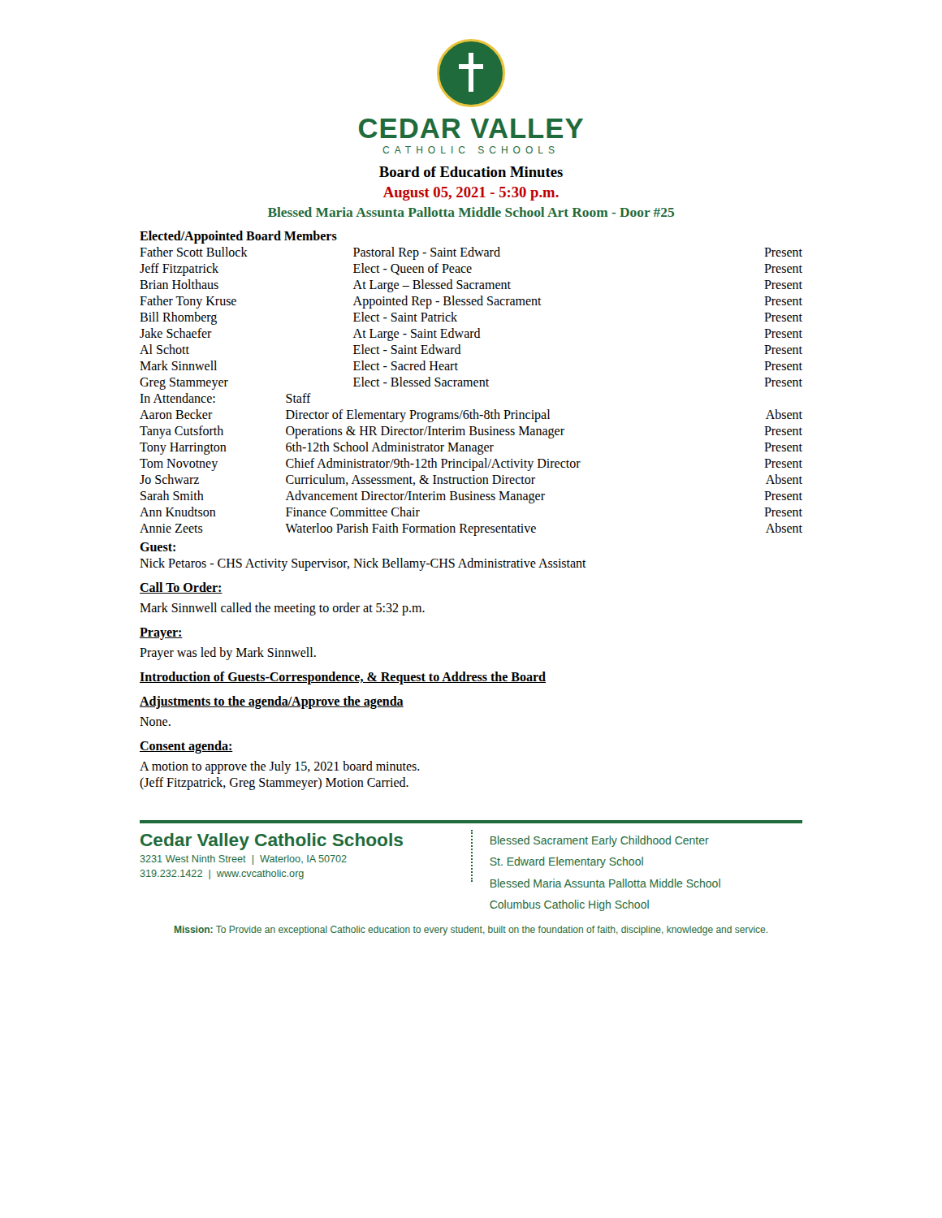CEDAR VALLEY
CATHOLIC SCHOOLS
Board of Education Minutes
August 05, 2021 - 5:30 p.m.
Blessed Maria Assunta Pallotta Middle School Art Room - Door #25
Elected/Appointed Board Members
| Father Scott Bullock | Pastoral Rep - Saint Edward | Present |
| Jeff Fitzpatrick | Elect - Queen of Peace | Present |
| Brian Holthaus | At Large – Blessed Sacrament | Present |
| Father Tony Kruse | Appointed Rep - Blessed Sacrament | Present |
| Bill Rhomberg | Elect - Saint Patrick | Present |
| Jake Schaefer | At Large - Saint Edward | Present |
| Al Schott | Elect - Saint Edward | Present |
| Mark Sinnwell | Elect - Sacred Heart | Present |
| Greg Stammeyer | Elect - Blessed Sacrament | Present |
| In Attendance: | Staff | |
| Aaron Becker | Director of Elementary Programs/6th-8th Principal | Absent |
| Tanya Cutsforth | Operations & HR Director/Interim Business Manager | Present |
| Tony Harrington | 6th-12th School Administrator Manager | Present |
| Tom Novotney | Chief Administrator/9th-12th Principal/Activity Director | Present |
| Jo Schwarz | Curriculum, Assessment, & Instruction Director | Absent |
| Sarah Smith | Advancement Director/Interim Business Manager | Present |
| Ann Knudtson | Finance Committee Chair | Present |
| Annie Zeets | Waterloo Parish Faith Formation Representative | Absent |
Guest:
| Nick Petaros - CHS Activity Supervisor, Nick Bellamy-CHS Administrative Assistant |
Call To Order:
Mark Sinnwell called the meeting to order at 5:32 p.m.
Prayer:
Prayer was led by Mark Sinnwell.
Introduction of Guests-Correspondence, & Request to Address the Board
Adjustments to the agenda/Approve the agenda
None.
Consent agenda:
A motion to approve the July 15, 2021 board minutes.
(Jeff Fitzpatrick, Greg Stammeyer) Motion Carried.
Cedar Valley Catholic Schools
3231 West Ninth Street | Waterloo, IA 50702
319.232.1422 | www.cvcatholic.org
Blessed Sacrament Early Childhood Center
St. Edward Elementary School
Blessed Maria Assunta Pallotta Middle School
Columbus Catholic High School
Mission: To Provide an exceptional Catholic education to every student, built on the foundation of faith, discipline, knowledge and service.